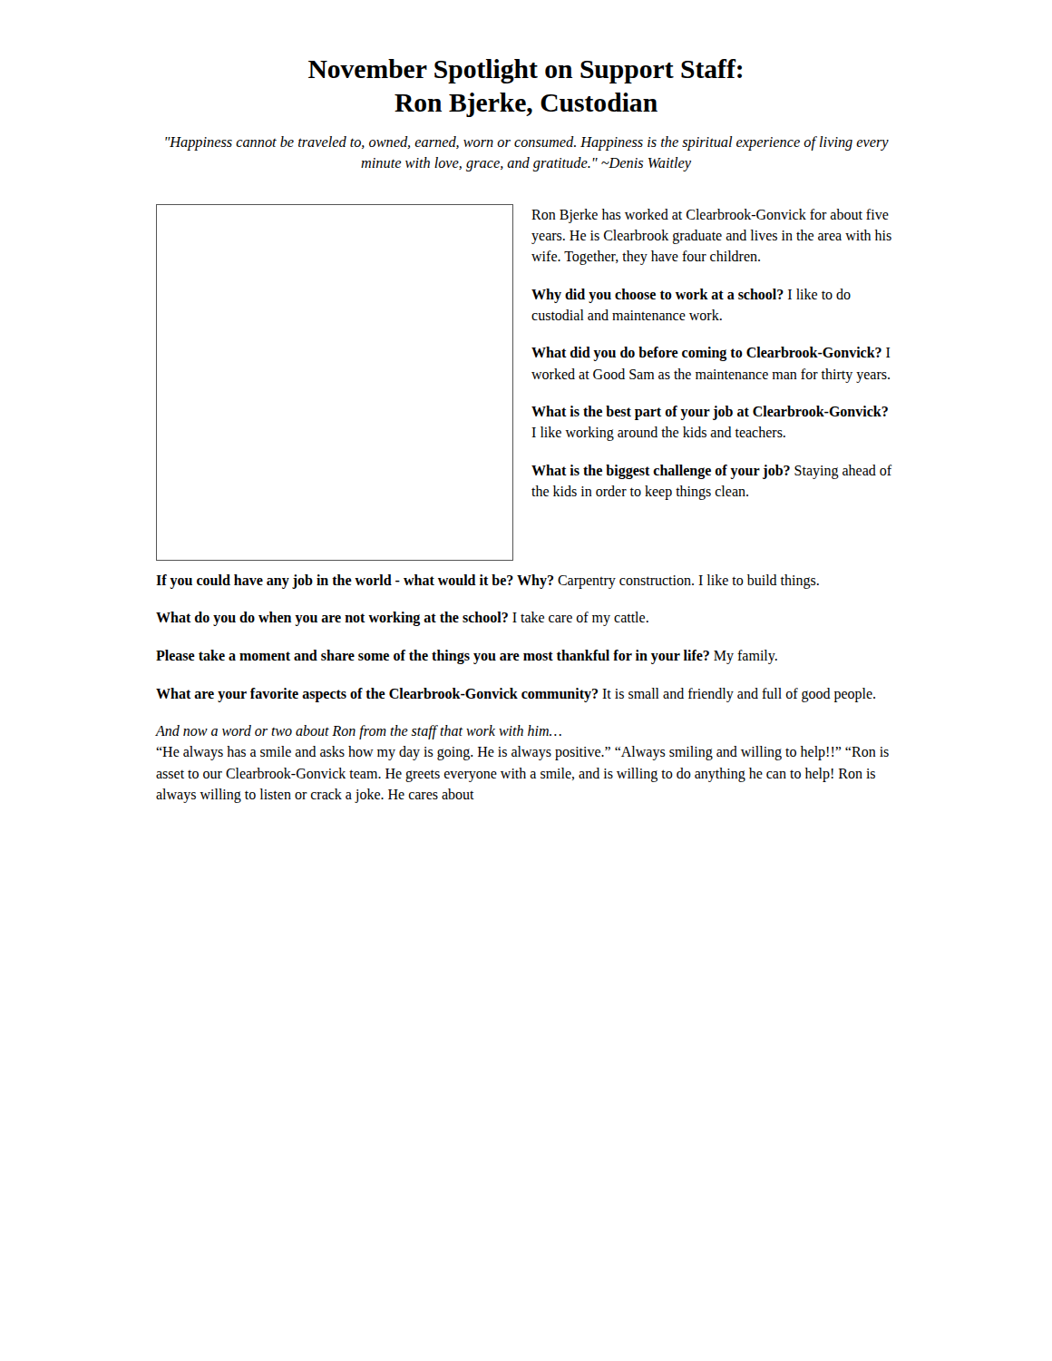November Spotlight on Support Staff:
Ron Bjerke, Custodian
"Happiness cannot be traveled to, owned, earned, worn or consumed. Happiness is the spiritual experience of living every minute with love, grace, and gratitude." ~Denis Waitley
Ron Bjerke has worked at Clearbrook-Gonvick for about five years. He is Clearbrook graduate and lives in the area with his wife. Together, they have four children.
Why did you choose to work at a school? I like to do custodial and maintenance work.
What did you do before coming to Clearbrook-Gonvick? I worked at Good Sam as the maintenance man for thirty years.
What is the best part of your job at Clearbrook-Gonvick? I like working around the kids and teachers.
What is the biggest challenge of your job? Staying ahead of the kids in order to keep things clean.
If you could have any job in the world - what would it be? Why? Carpentry construction. I like to build things.
What do you do when you are not working at the school? I take care of my cattle.
Please take a moment and share some of the things you are most thankful for in your life? My family.
What are your favorite aspects of the Clearbrook-Gonvick community? It is small and friendly and full of good people.
And now a word or two about Ron from the staff that work with him…
“He always has a smile and asks how my day is going. He is always positive.” “Always smiling and willing to help!!” “Ron is asset to our Clearbrook-Gonvick team. He greets everyone with a smile, and is willing to do anything he can to help! Ron is always willing to listen or crack a joke. He cares about